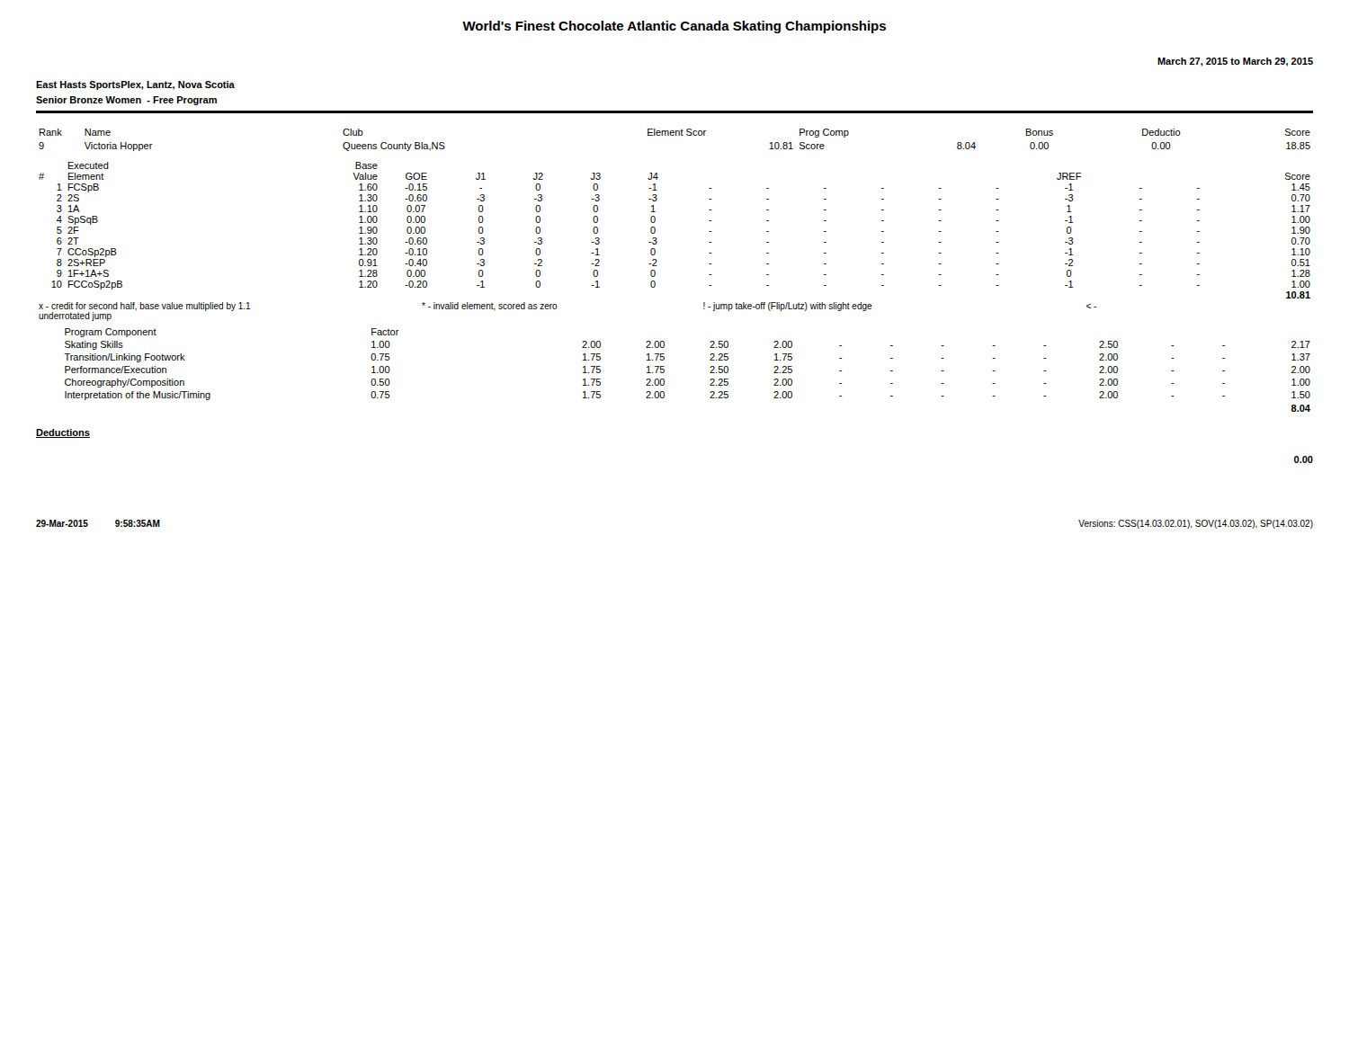World's Finest Chocolate Atlantic Canada Skating Championships
March 27, 2015 to March 29, 2015
East Hasts SportsPlex, Lantz, Nova Scotia
Senior Bronze Women - Free Program
| Rank | Name | Club | Element Scor | Prog Comp | Bonus | Deductio | Score |
| 9 | Victoria Hopper | Queens County Bla,NS | 10.81 | Score | 8.04 | 0.00 | 0.00 | 18.85 |
| | Executed | Base | | | | | | | | | | | | | | | |
| # | Element | Value | GOE | J1 | J2 | J3 | J4 | | | | | | | JREF | | | Score |
| 1 | FCSpB | 1.60 | -0.15 | - | 0 | 0 | -1 | - | - | - | - | - | - | -1 | - | - | 1.45 |
| 2 | 2S | 1.30 | -0.60 | -3 | -3 | -3 | -3 | - | - | - | - | - | - | -3 | - | - | 0.70 |
| 3 | 1A | 1.10 | 0.07 | 0 | 0 | 0 | 1 | - | - | - | - | - | - | 1 | - | - | 1.17 |
| 4 | SpSqB | 1.00 | 0.00 | 0 | 0 | 0 | 0 | - | - | - | - | - | - | -1 | - | - | 1.00 |
| 5 | 2F | 1.90 | 0.00 | 0 | 0 | 0 | 0 | - | - | - | - | - | - | 0 | - | - | 1.90 |
| 6 | 2T | 1.30 | -0.60 | -3 | -3 | -3 | -3 | - | - | - | - | - | - | -3 | - | - | 0.70 |
| 7 | CCoSp2pB | 1.20 | -0.10 | 0 | 0 | -1 | 0 | - | - | - | - | - | - | -1 | - | - | 1.10 |
| 8 | 2S+REP | 0.91 | -0.40 | -3 | -2 | -2 | -2 | - | - | - | - | - | - | -2 | - | - | 0.51 |
| 9 | 1F+1A+S | 1.28 | 0.00 | 0 | 0 | 0 | 0 | - | - | - | - | - | - | 0 | - | - | 1.28 |
| 10 | FCCoSp2pB | 1.20 | -0.20 | -1 | 0 | -1 | 0 | - | - | - | - | - | - | -1 | - | - | 1.00 |
| | 10.81 |
| x - credit for second half, base value multiplied by 1.1 underrotated jump | * - invalid element, scored as zero | ! - jump take-off (Flip/Lutz) with slight edge | < - |
| | Program Component | Factor | | | | | | | | | | | | | | |
| | Skating Skills | 1.00 | | 2.00 | 2.00 | 2.50 | 2.00 | - | - | - | - | - | 2.50 | - | - | 2.17 |
| | Transition/Linking Footwork | 0.75 | | 1.75 | 1.75 | 2.25 | 1.75 | - | - | - | - | - | 2.00 | - | - | 1.37 |
| | Performance/Execution | 1.00 | | 1.75 | 1.75 | 2.50 | 2.25 | - | - | - | - | - | 2.00 | - | - | 2.00 |
| | Choreography/Composition | 0.50 | | 1.75 | 2.00 | 2.25 | 2.00 | - | - | - | - | - | 2.00 | - | - | 1.00 |
| | Interpretation of the Music/Timing | 0.75 | | 1.75 | 2.00 | 2.25 | 2.00 | - | - | - | - | - | 2.00 | - | - | 1.50 |
| | 8.04 |
Deductions
0.00
29-Mar-20159:58:35AM
Versions: CSS(14.03.02.01), SOV(14.03.02), SP(14.03.02)